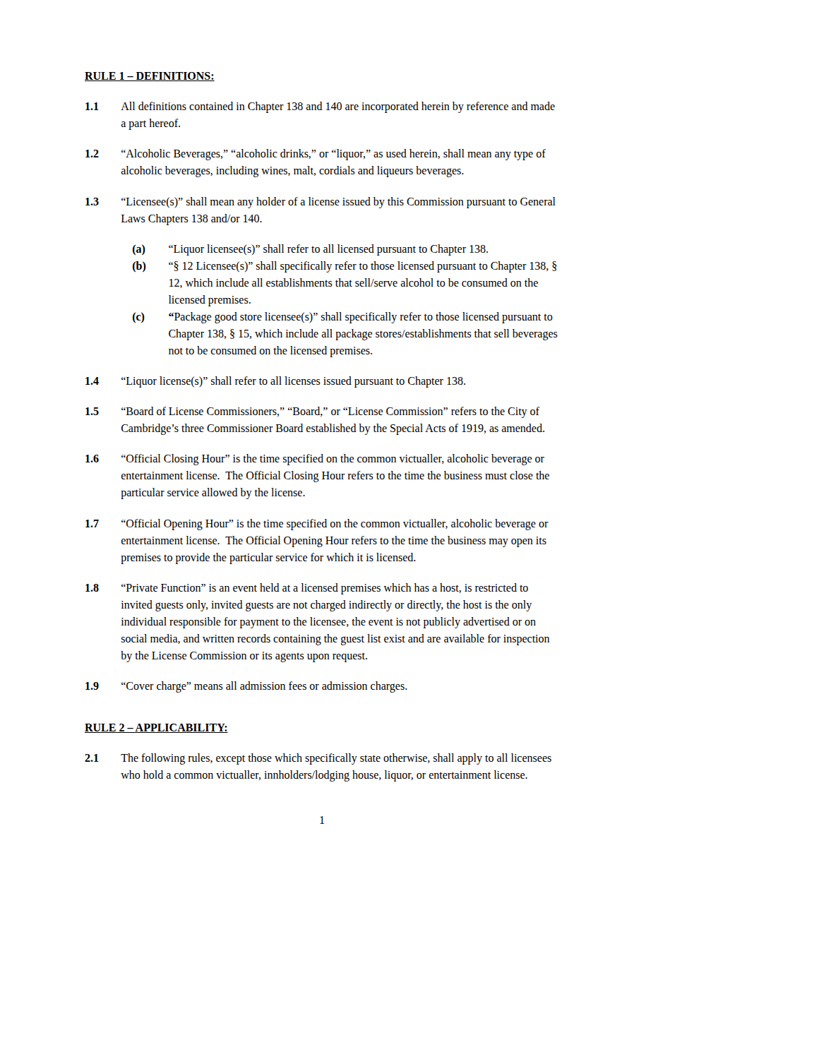RULE 1 – DEFINITIONS:
1.1
All definitions contained in Chapter 138 and 140 are incorporated herein by reference and made a part hereof.
1.2
“Alcoholic Beverages,” “alcoholic drinks,” or “liquor,” as used herein, shall mean any type of alcoholic beverages, including wines, malt, cordials and liqueurs beverages.
1.3
“Licensee(s)” shall mean any holder of a license issued by this Commission pursuant to General Laws Chapters 138 and/or 140.
(a)
“Liquor licensee(s)” shall refer to all licensed pursuant to Chapter 138.
(b)
“§ 12 Licensee(s)” shall specifically refer to those licensed pursuant to Chapter 138, § 12, which include all establishments that sell/serve alcohol to be consumed on the licensed premises.
(c)
“Package good store licensee(s)” shall specifically refer to those licensed pursuant to Chapter 138, § 15, which include all package stores/establishments that sell beverages not to be consumed on the licensed premises.
1.4
“Liquor license(s)” shall refer to all licenses issued pursuant to Chapter 138.
1.5
“Board of License Commissioners,” “Board,” or “License Commission” refers to the City of Cambridge’s three Commissioner Board established by the Special Acts of 1919, as amended.
1.6
“Official Closing Hour” is the time specified on the common victualler, alcoholic beverage or entertainment license. The Official Closing Hour refers to the time the business must close the particular service allowed by the license.
1.7
“Official Opening Hour” is the time specified on the common victualler, alcoholic beverage or entertainment license. The Official Opening Hour refers to the time the business may open its premises to provide the particular service for which it is licensed.
1.8
“Private Function” is an event held at a licensed premises which has a host, is restricted to invited guests only, invited guests are not charged indirectly or directly, the host is the only individual responsible for payment to the licensee, the event is not publicly advertised or on social media, and written records containing the guest list exist and are available for inspection by the License Commission or its agents upon request.
1.9
“Cover charge” means all admission fees or admission charges.
RULE 2 – APPLICABILITY:
2.1
The following rules, except those which specifically state otherwise, shall apply to all licensees who hold a common victualler, innholders/lodging house, liquor, or entertainment license.
1